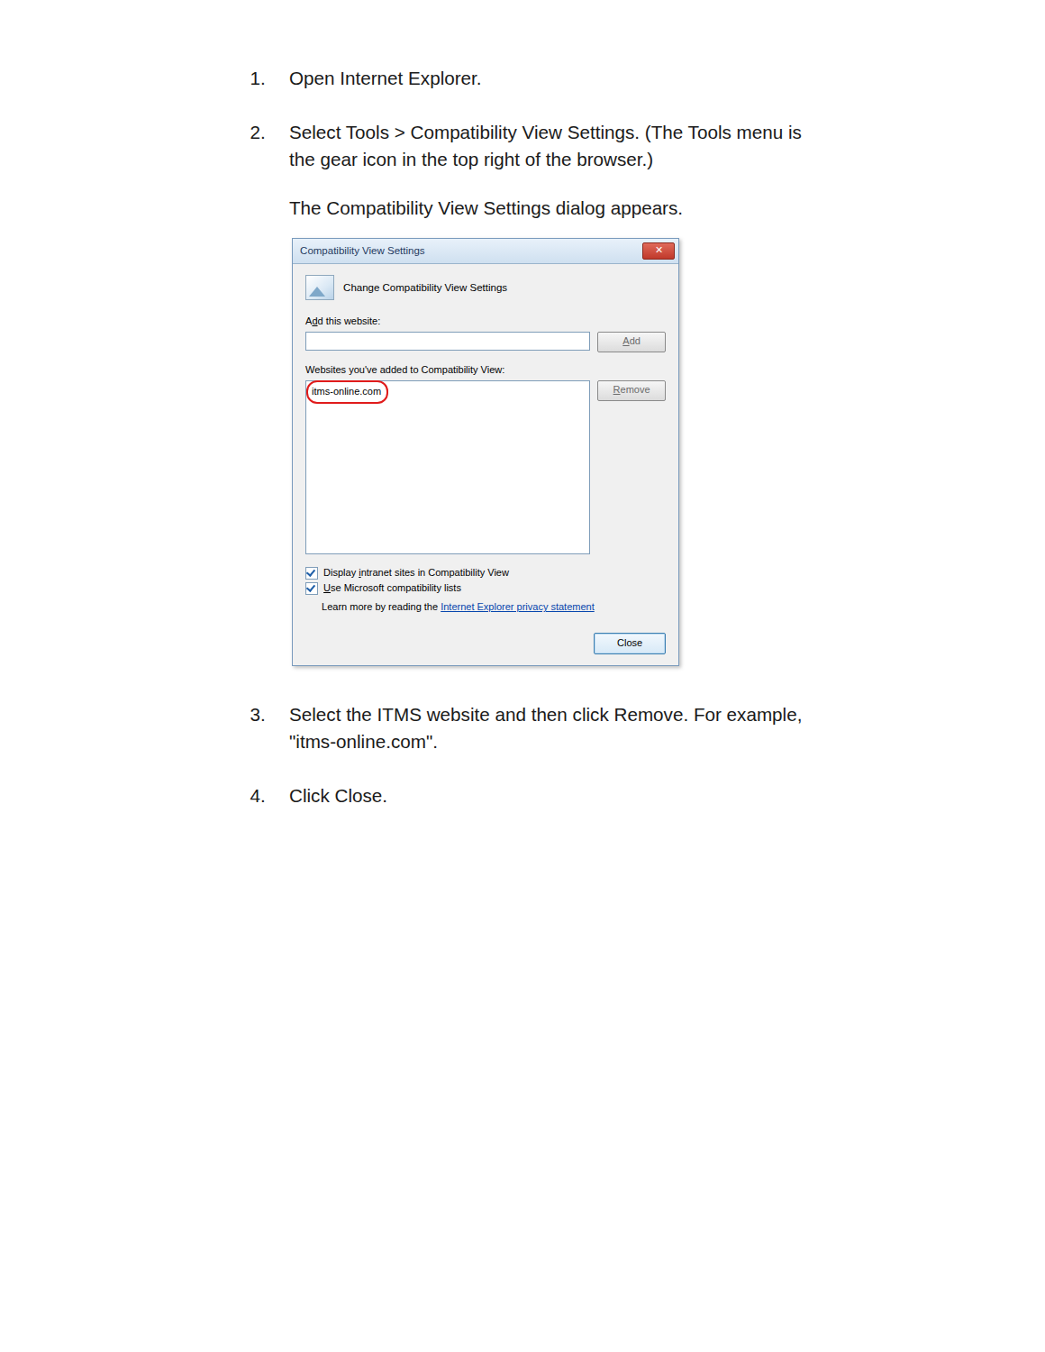Open Internet Explorer.
Select Tools > Compatibility View Settings. (The Tools menu is the gear icon in the top right of the browser.)
The Compatibility View Settings dialog appears.
Compatibility View Settings ✕
Change Compatibility View Settings
Add this website:
Add
Websites you've added to Compatibility View:
itms-online.com
Remove
Display intranet sites in Compatibility View
Use Microsoft compatibility lists
Learn more by reading the Internet Explorer privacy statement
Close
Select the ITMS website and then click Remove. For example, "itms-online.com".
Click Close.